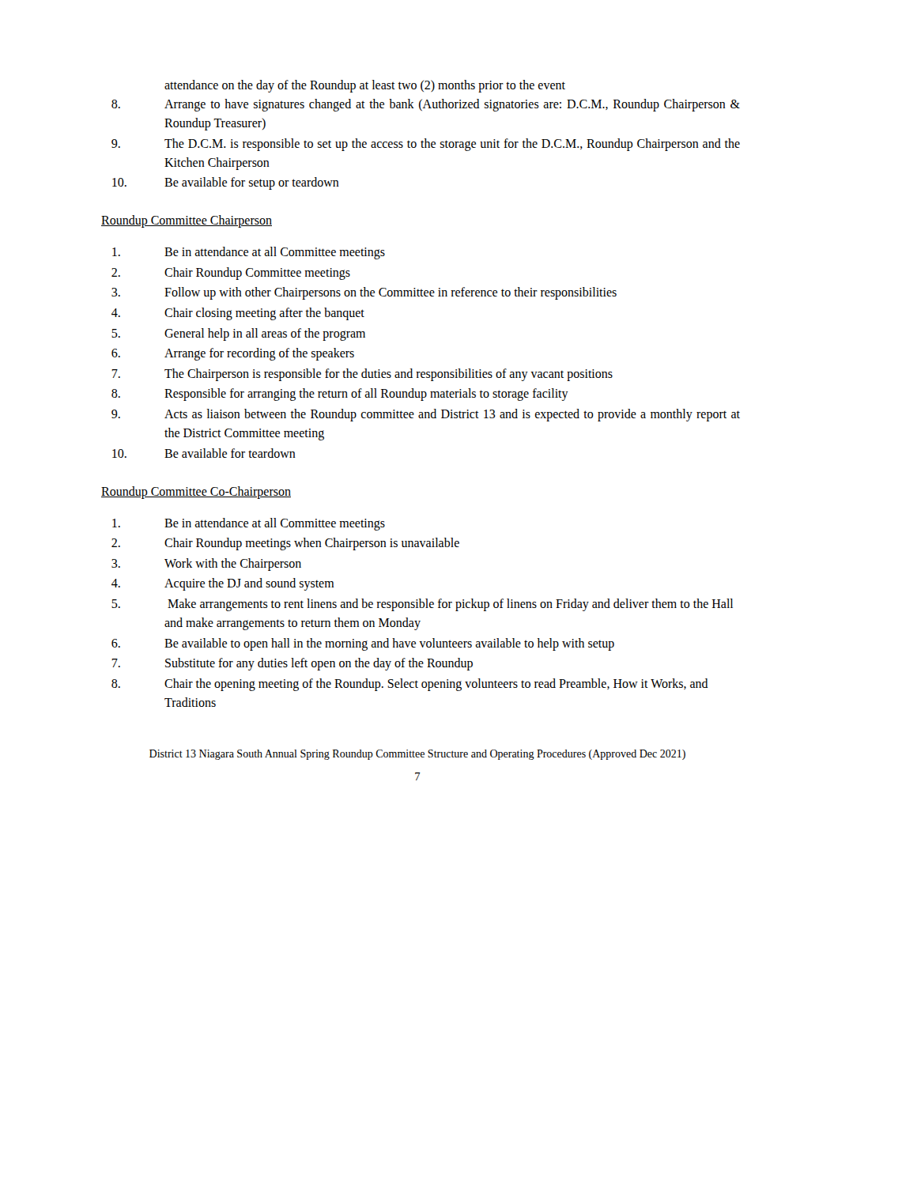attendance on the day of the Roundup at least two (2) months prior to the event
Arrange to have signatures changed at the bank (Authorized signatories are: D.C.M., Roundup Chairperson & Roundup Treasurer)
The D.C.M. is responsible to set up the access to the storage unit for the D.C.M., Roundup Chairperson and the Kitchen Chairperson
Be available for setup or teardown
Roundup Committee Chairperson
Be in attendance at all Committee meetings
Chair Roundup Committee meetings
Follow up with other Chairpersons on the Committee in reference to their responsibilities
Chair closing meeting after the banquet
General help in all areas of the program
Arrange for recording of the speakers
The Chairperson is responsible for the duties and responsibilities of any vacant positions
Responsible for arranging the return of all Roundup materials to storage facility
Acts as liaison between the Roundup committee and District 13 and is expected to provide a monthly report at the District Committee meeting
Be available for teardown
Roundup Committee Co-Chairperson
Be in attendance at all Committee meetings
Chair Roundup meetings when Chairperson is unavailable
Work with the Chairperson
Acquire the DJ and sound system
Make arrangements to rent linens and be responsible for pickup of linens on Friday and deliver them to the Hall and make arrangements to return them on Monday
Be available to open hall in the morning and have volunteers available to help with setup
Substitute for any duties left open on the day of the Roundup
Chair the opening meeting of the Roundup. Select opening volunteers to read Preamble, How it Works, and Traditions
District 13 Niagara South Annual Spring Roundup Committee Structure and Operating Procedures (Approved Dec 2021)
7